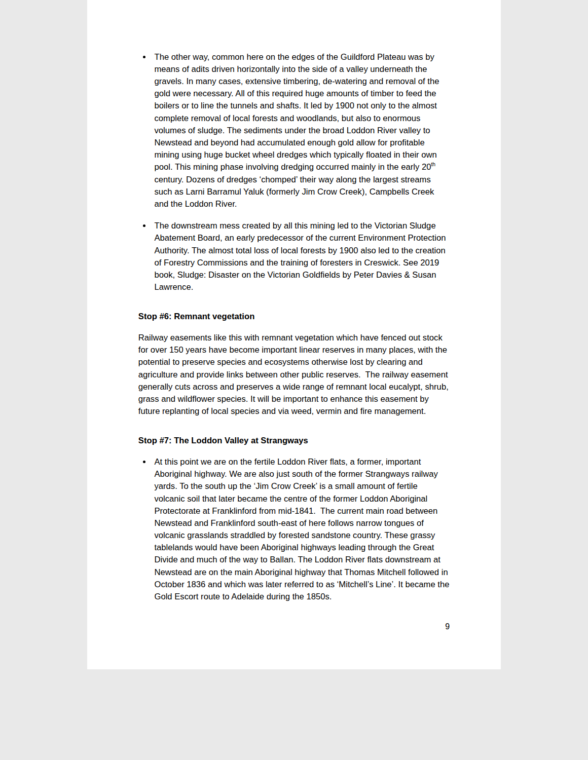The other way, common here on the edges of the Guildford Plateau was by means of adits driven horizontally into the side of a valley underneath the gravels. In many cases, extensive timbering, de-watering and removal of the gold were necessary. All of this required huge amounts of timber to feed the boilers or to line the tunnels and shafts. It led by 1900 not only to the almost complete removal of local forests and woodlands, but also to enormous volumes of sludge. The sediments under the broad Loddon River valley to Newstead and beyond had accumulated enough gold allow for profitable mining using huge bucket wheel dredges which typically floated in their own pool. This mining phase involving dredging occurred mainly in the early 20th century. Dozens of dredges ‘chomped’ their way along the largest streams such as Larni Barramul Yaluk (formerly Jim Crow Creek), Campbells Creek and the Loddon River.
The downstream mess created by all this mining led to the Victorian Sludge Abatement Board, an early predecessor of the current Environment Protection Authority. The almost total loss of local forests by 1900 also led to the creation of Forestry Commissions and the training of foresters in Creswick. See 2019 book, Sludge: Disaster on the Victorian Goldfields by Peter Davies & Susan Lawrence.
Stop #6: Remnant vegetation
Railway easements like this with remnant vegetation which have fenced out stock for over 150 years have become important linear reserves in many places, with the potential to preserve species and ecosystems otherwise lost by clearing and agriculture and provide links between other public reserves. The railway easement generally cuts across and preserves a wide range of remnant local eucalypt, shrub, grass and wildflower species. It will be important to enhance this easement by future replanting of local species and via weed, vermin and fire management.
Stop #7: The Loddon Valley at Strangways
At this point we are on the fertile Loddon River flats, a former, important Aboriginal highway. We are also just south of the former Strangways railway yards. To the south up the ‘Jim Crow Creek’ is a small amount of fertile volcanic soil that later became the centre of the former Loddon Aboriginal Protectorate at Franklinford from mid-1841. The current main road between Newstead and Franklinford south-east of here follows narrow tongues of volcanic grasslands straddled by forested sandstone country. These grassy tablelands would have been Aboriginal highways leading through the Great Divide and much of the way to Ballan. The Loddon River flats downstream at Newstead are on the main Aboriginal highway that Thomas Mitchell followed in October 1836 and which was later referred to as ‘Mitchell’s Line’. It became the Gold Escort route to Adelaide during the 1850s.
9